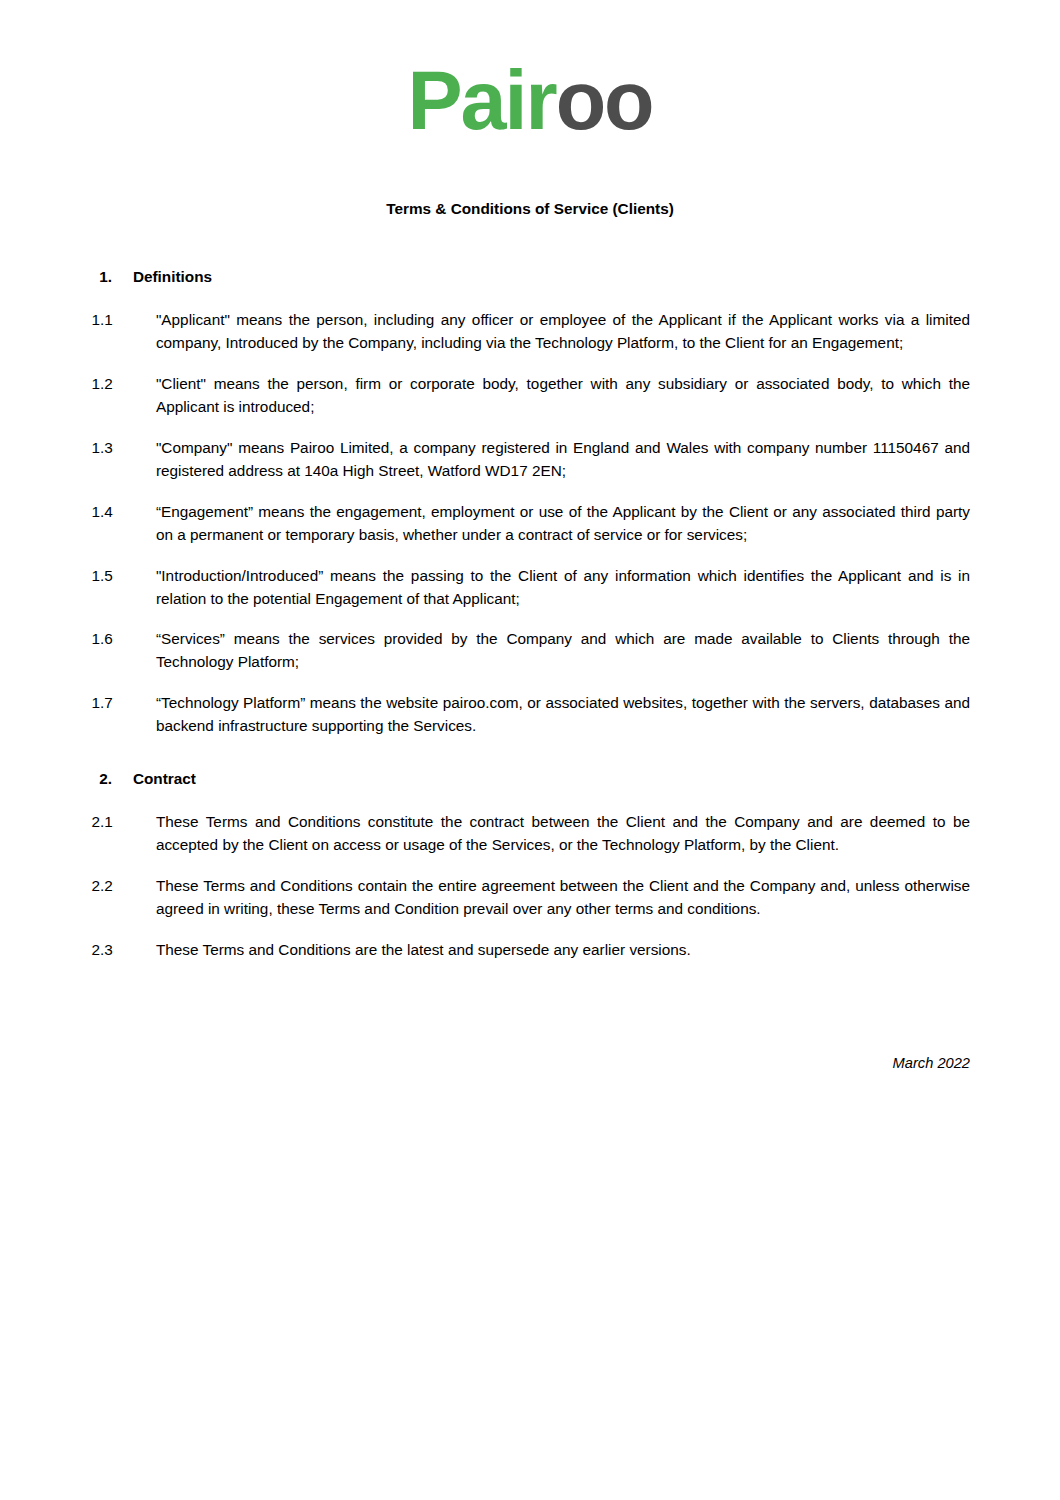Pair oo
Terms & Conditions of Service (Clients)
Definitions
1.1
"Applicant" means the person, including any officer or employee of the Applicant if the Applicant works via a limited company, Introduced by the Company, including via the Technology Platform, to the Client for an Engagement;
1.2
"Client" means the person, firm or corporate body, together with any subsidiary or associated body, to which the Applicant is introduced;
1.3
"Company" means Pairoo Limited, a company registered in England and Wales with company number 11150467 and registered address at 140a High Street, Watford WD17 2EN;
1.4
“Engagement” means the engagement, employment or use of the Applicant by the Client or any associated third party on a permanent or temporary basis, whether under a contract of service or for services;
1.5
"Introduction/Introduced” means the passing to the Client of any information which identifies the Applicant and is in relation to the potential Engagement of that Applicant;
1.6
“Services” means the services provided by the Company and which are made available to Clients through the Technology Platform;
1.7
“Technology Platform” means the website pairoo.com, or associated websites, together with the servers, databases and backend infrastructure supporting the Services.
Contract
2.1
These Terms and Conditions constitute the contract between the Client and the Company and are deemed to be accepted by the Client on access or usage of the Services, or the Technology Platform, by the Client.
2.2
These Terms and Conditions contain the entire agreement between the Client and the Company and, unless otherwise agreed in writing, these Terms and Condition prevail over any other terms and conditions.
2.3
These Terms and Conditions are the latest and supersede any earlier versions.
March 2022